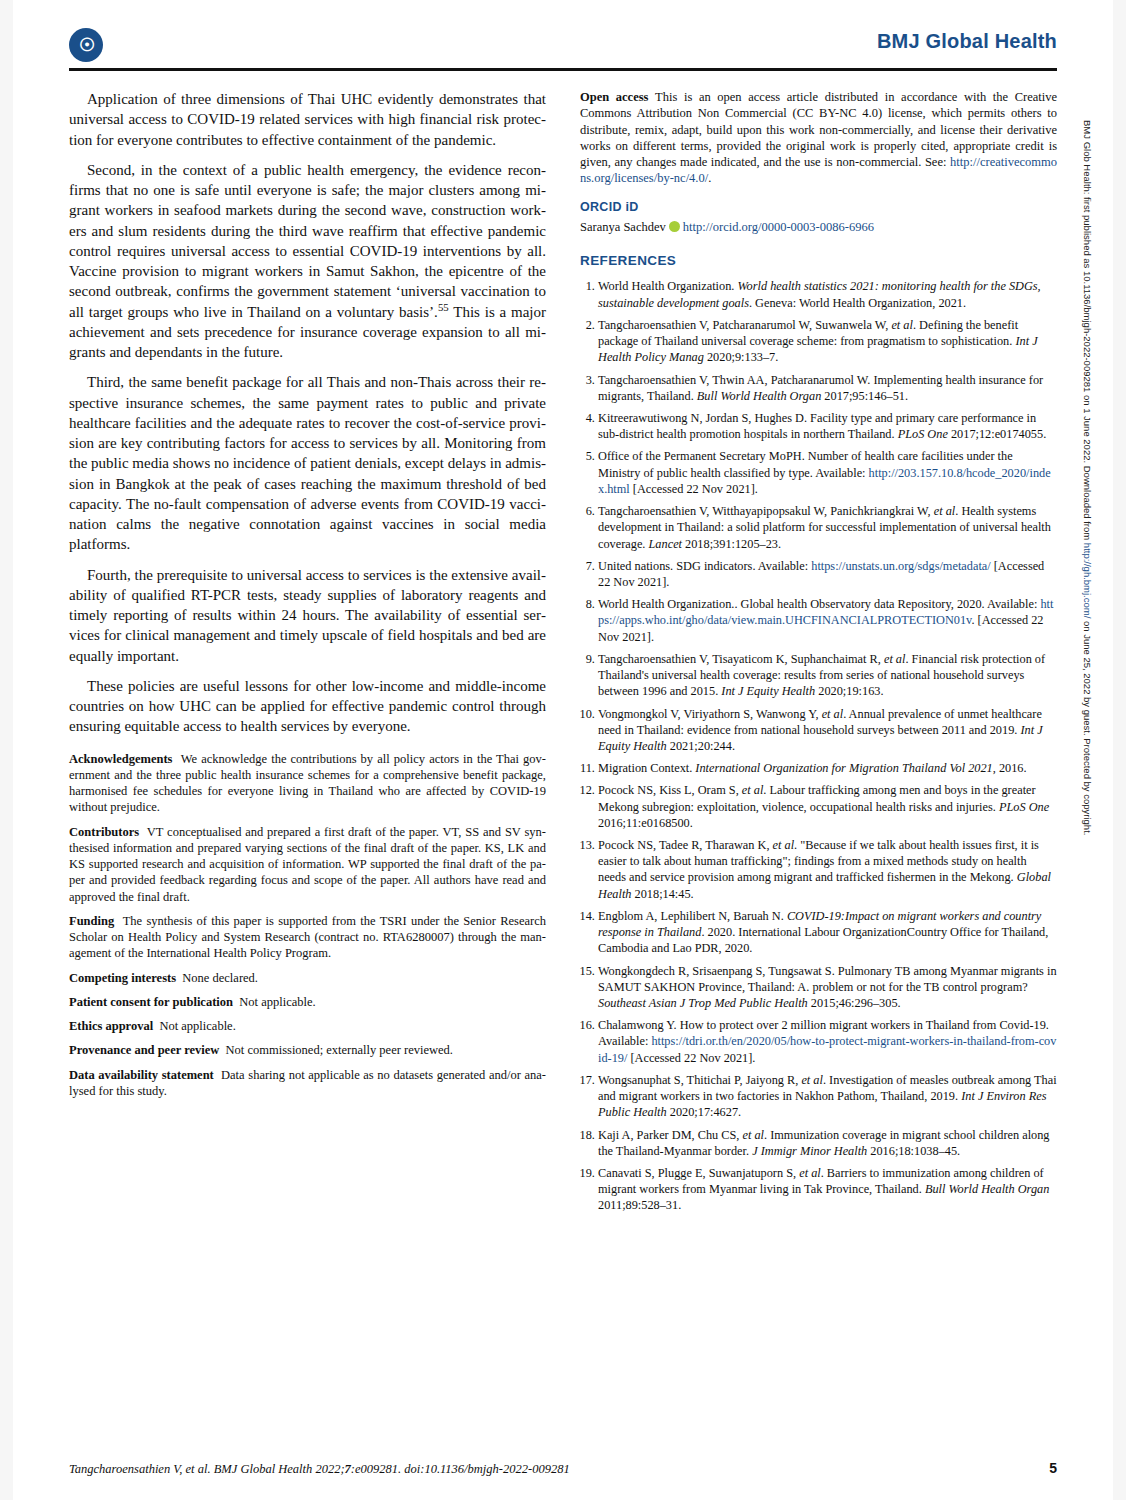☉
BMJ Global Health
BMJ Glob Health: first published as 10.1136/bmjgh-2022-009281 on 1 June 2022. Downloaded from http://gh.bmj.com/ on June 25, 2022 by guest. Protected by copyright.
Application of three dimensions of Thai UHC evidently demonstrates that universal access to COVID-19 related services with high financial risk protection for everyone contributes to effective containment of the pandemic.
Second, in the context of a public health emergency, the evidence reconfirms that no one is safe until everyone is safe; the major clusters among migrant workers in seafood markets during the second wave, construction workers and slum residents during the third wave reaffirm that effective pandemic control requires universal access to essential COVID-19 interventions by all. Vaccine provision to migrant workers in Samut Sakhon, the epicentre of the second outbreak, confirms the government statement ‘universal vaccination to all target groups who live in Thailand on a voluntary basis’.55 This is a major achievement and sets precedence for insurance coverage expansion to all migrants and dependants in the future.
Third, the same benefit package for all Thais and non-Thais across their respective insurance schemes, the same payment rates to public and private healthcare facilities and the adequate rates to recover the cost-of-service provision are key contributing factors for access to services by all. Monitoring from the public media shows no incidence of patient denials, except delays in admission in Bangkok at the peak of cases reaching the maximum threshold of bed capacity. The no-fault compensation of adverse events from COVID-19 vaccination calms the negative connotation against vaccines in social media platforms.
Fourth, the prerequisite to universal access to services is the extensive availability of qualified RT-PCR tests, steady supplies of laboratory reagents and timely reporting of results within 24 hours. The availability of essential services for clinical management and timely upscale of field hospitals and bed are equally important.
These policies are useful lessons for other low-income and middle-income countries on how UHC can be applied for effective pandemic control through ensuring equitable access to health services by everyone.
Acknowledgements
We acknowledge the contributions by all policy actors in the Thai government and the three public health insurance schemes for a comprehensive benefit package, harmonised fee schedules for everyone living in Thailand who are affected by COVID-19 without prejudice.
Contributors
VT conceptualised and prepared a first draft of the paper. VT, SS and SV synthesised information and prepared varying sections of the final draft of the paper. KS, LK and KS supported research and acquisition of information. WP supported the final draft of the paper and provided feedback regarding focus and scope of the paper. All authors have read and approved the final draft.
Funding
The synthesis of this paper is supported from the TSRI under the Senior Research Scholar on Health Policy and System Research (contract no. RTA6280007) through the management of the International Health Policy Program.
Competing interests
None declared.
Patient consent for publication
Not applicable.
Ethics approval
Not applicable.
Provenance and peer review
Not commissioned; externally peer reviewed.
Data availability statement
Data sharing not applicable as no datasets generated and/or analysed for this study.
Open access This is an open access article distributed in accordance with the Creative Commons Attribution Non Commercial (CC BY-NC 4.0) license, which permits others to distribute, remix, adapt, build upon this work non-commercially, and license their derivative works on different terms, provided the original work is properly cited, appropriate credit is given, any changes made indicated, and the use is non-commercial. See: http://creativecommons.org/licenses/by-nc/4.0/.
ORCID iD
Saranya Sachdev http://orcid.org/0000-0003-0086-6966
REFERENCES
World Health Organization. World health statistics 2021: monitoring health for the SDGs, sustainable development goals. Geneva: World Health Organization, 2021.
Tangcharoensathien V, Patcharanarumol W, Suwanwela W, et al. Defining the benefit package of Thailand universal coverage scheme: from pragmatism to sophistication. Int J Health Policy Manag 2020;9:133–7.
Tangcharoensathien V, Thwin AA, Patcharanarumol W. Implementing health insurance for migrants, Thailand. Bull World Health Organ 2017;95:146–51.
Kitreerawutiwong N, Jordan S, Hughes D. Facility type and primary care performance in sub-district health promotion hospitals in northern Thailand. PLoS One 2017;12:e0174055.
Office of the Permanent Secretary MoPH. Number of health care facilities under the Ministry of public health classified by type. Available: http://203.157.10.8/hcode_2020/index.html [Accessed 22 Nov 2021].
Tangcharoensathien V, Witthayapipopsakul W, Panichkriangkrai W, et al. Health systems development in Thailand: a solid platform for successful implementation of universal health coverage. Lancet 2018;391:1205–23.
United nations. SDG indicators. Available: https://unstats.un.org/sdgs/metadata/ [Accessed 22 Nov 2021].
World Health Organization.. Global health Observatory data Repository, 2020. Available: https://apps.who.int/gho/data/view.main.UHCFINANCIALPROTECTION01v. [Accessed 22 Nov 2021].
Tangcharoensathien V, Tisayaticom K, Suphanchaimat R, et al. Financial risk protection of Thailand's universal health coverage: results from series of national household surveys between 1996 and 2015. Int J Equity Health 2020;19:163.
Vongmongkol V, Viriyathorn S, Wanwong Y, et al. Annual prevalence of unmet healthcare need in Thailand: evidence from national household surveys between 2011 and 2019. Int J Equity Health 2021;20:244.
Migration Context. International Organization for Migration Thailand Vol 2021, 2016.
Pocock NS, Kiss L, Oram S, et al. Labour trafficking among men and boys in the greater Mekong subregion: exploitation, violence, occupational health risks and injuries. PLoS One 2016;11:e0168500.
Pocock NS, Tadee R, Tharawan K, et al. "Because if we talk about health issues first, it is easier to talk about human trafficking"; findings from a mixed methods study on health needs and service provision among migrant and trafficked fishermen in the Mekong. Global Health 2018;14:45.
Engblom A, Lephilibert N, Baruah N. COVID-19:Impact on migrant workers and country response in Thailand. 2020. International Labour OrganizationCountry Office for Thailand, Cambodia and Lao PDR, 2020.
Wongkongdech R, Srisaenpang S, Tungsawat S. Pulmonary TB among Myanmar migrants in SAMUT SAKHON Province, Thailand: A. problem or not for the TB control program? Southeast Asian J Trop Med Public Health 2015;46:296–305.
Chalamwong Y. How to protect over 2 million migrant workers in Thailand from Covid-19. Available: https://tdri.or.th/en/2020/05/how-to-protect-migrant-workers-in-thailand-from-covid-19/ [Accessed 22 Nov 2021].
Wongsanuphat S, Thitichai P, Jaiyong R, et al. Investigation of measles outbreak among Thai and migrant workers in two factories in Nakhon Pathom, Thailand, 2019. Int J Environ Res Public Health 2020;17:4627.
Kaji A, Parker DM, Chu CS, et al. Immunization coverage in migrant school children along the Thailand-Myanmar border. J Immigr Minor Health 2016;18:1038–45.
Canavati S, Plugge E, Suwanjatuporn S, et al. Barriers to immunization among children of migrant workers from Myanmar living in Tak Province, Thailand. Bull World Health Organ 2011;89:528–31.
Tangcharoensathien V, et al. BMJ Global Health 2022;7:e009281. doi:10.1136/bmjgh-2022-009281
5